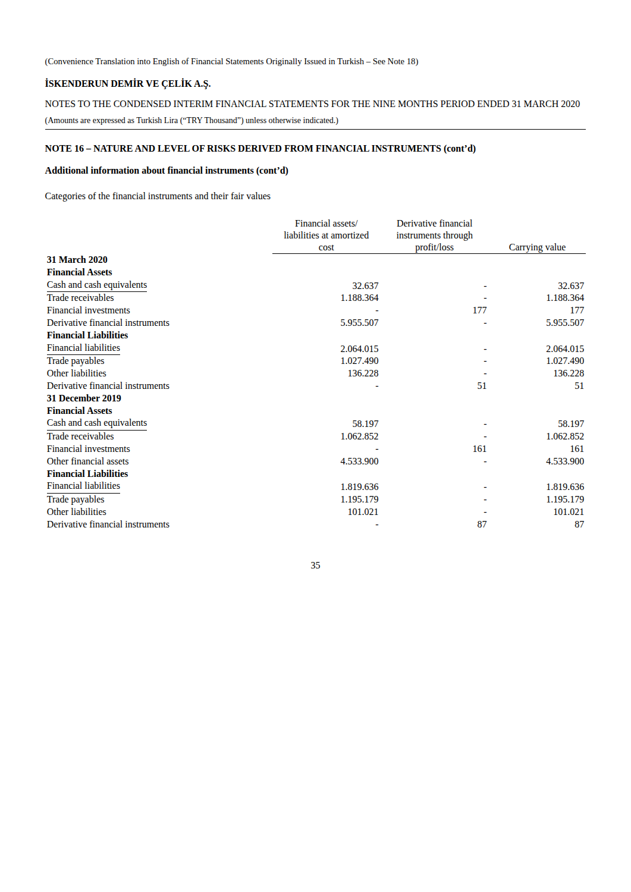(Convenience Translation into English of Financial Statements Originally Issued in Turkish – See Note 18)
İSKENDERUN DEMİR VE ÇELİK A.Ş.
NOTES TO THE CONDENSED INTERIM FINANCIAL STATEMENTS FOR THE NINE MONTHS PERIOD ENDED 31 MARCH 2020
(Amounts are expressed as Turkish Lira (“TRY Thousand”) unless otherwise indicated.)
NOTE 16 – NATURE AND LEVEL OF RISKS DERIVED FROM FINANCIAL INSTRUMENTS (cont’d)
Additional information about financial instruments (cont’d)
Categories of the financial instruments and their fair values
| | Financial assets/ | Derivative financial | |
| --- | --- | --- | --- |
| | liabilities at amortized | instruments through | |
| | cost | profit/loss | Carrying value |
| 31 March 2020 | | | |
| Financial Assets | | | |
| Cash and cash equivalents | 32.637 | - | 32.637 |
| Trade receivables | 1.188.364 | - | 1.188.364 |
| Financial investments | - | 177 | 177 |
| Derivative financial instruments | 5.955.507 | - | 5.955.507 |
| Financial Liabilities | | | |
| Financial liabilities | 2.064.015 | - | 2.064.015 |
| Trade payables | 1.027.490 | - | 1.027.490 |
| Other liabilities | 136.228 | - | 136.228 |
| Derivative financial instruments | - | 51 | 51 |
| 31 December 2019 | | | |
| Financial Assets | | | |
| Cash and cash equivalents | 58.197 | - | 58.197 |
| Trade receivables | 1.062.852 | - | 1.062.852 |
| Financial investments | - | 161 | 161 |
| Other financial assets | 4.533.900 | - | 4.533.900 |
| Financial Liabilities | | | |
| Financial liabilities | 1.819.636 | - | 1.819.636 |
| Trade payables | 1.195.179 | - | 1.195.179 |
| Other liabilities | 101.021 | - | 101.021 |
| Derivative financial instruments | - | 87 | 87 |
35